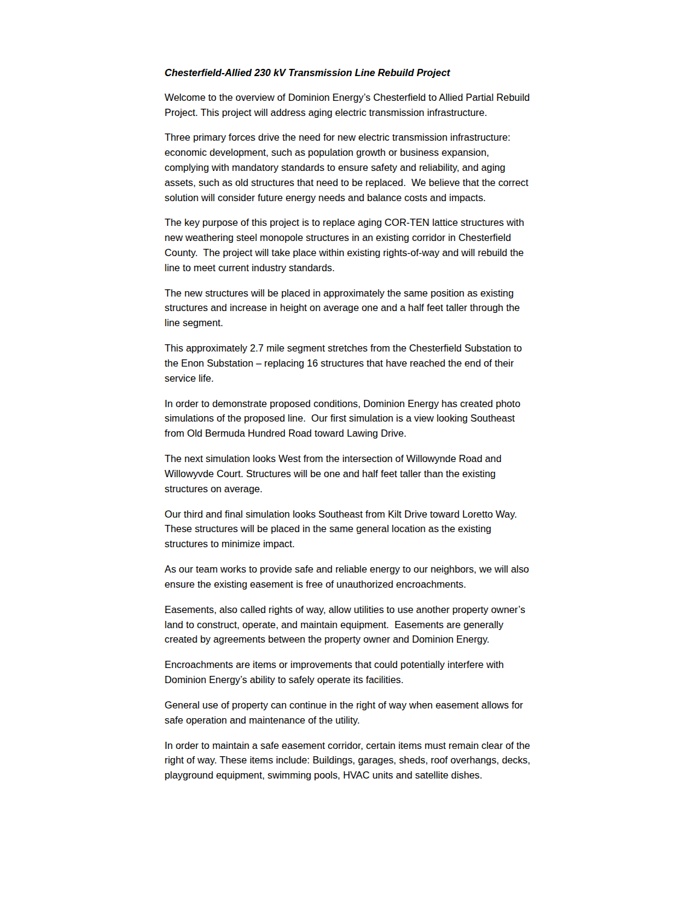Chesterfield-Allied 230 kV Transmission Line Rebuild Project
Welcome to the overview of Dominion Energy’s Chesterfield to Allied Partial Rebuild Project. This project will address aging electric transmission infrastructure.
Three primary forces drive the need for new electric transmission infrastructure: economic development, such as population growth or business expansion, complying with mandatory standards to ensure safety and reliability, and aging assets, such as old structures that need to be replaced. We believe that the correct solution will consider future energy needs and balance costs and impacts.
The key purpose of this project is to replace aging COR-TEN lattice structures with new weathering steel monopole structures in an existing corridor in Chesterfield County. The project will take place within existing rights-of-way and will rebuild the line to meet current industry standards.
The new structures will be placed in approximately the same position as existing structures and increase in height on average one and a half feet taller through the line segment.
This approximately 2.7 mile segment stretches from the Chesterfield Substation to the Enon Substation – replacing 16 structures that have reached the end of their service life.
In order to demonstrate proposed conditions, Dominion Energy has created photo simulations of the proposed line. Our first simulation is a view looking Southeast from Old Bermuda Hundred Road toward Lawing Drive.
The next simulation looks West from the intersection of Willowynde Road and Willowyvde Court. Structures will be one and half feet taller than the existing structures on average.
Our third and final simulation looks Southeast from Kilt Drive toward Loretto Way. These structures will be placed in the same general location as the existing structures to minimize impact.
As our team works to provide safe and reliable energy to our neighbors, we will also ensure the existing easement is free of unauthorized encroachments.
Easements, also called rights of way, allow utilities to use another property owner’s land to construct, operate, and maintain equipment. Easements are generally created by agreements between the property owner and Dominion Energy.
Encroachments are items or improvements that could potentially interfere with Dominion Energy’s ability to safely operate its facilities.
General use of property can continue in the right of way when easement allows for safe operation and maintenance of the utility.
In order to maintain a safe easement corridor, certain items must remain clear of the right of way. These items include: Buildings, garages, sheds, roof overhangs, decks, playground equipment, swimming pools, HVAC units and satellite dishes.